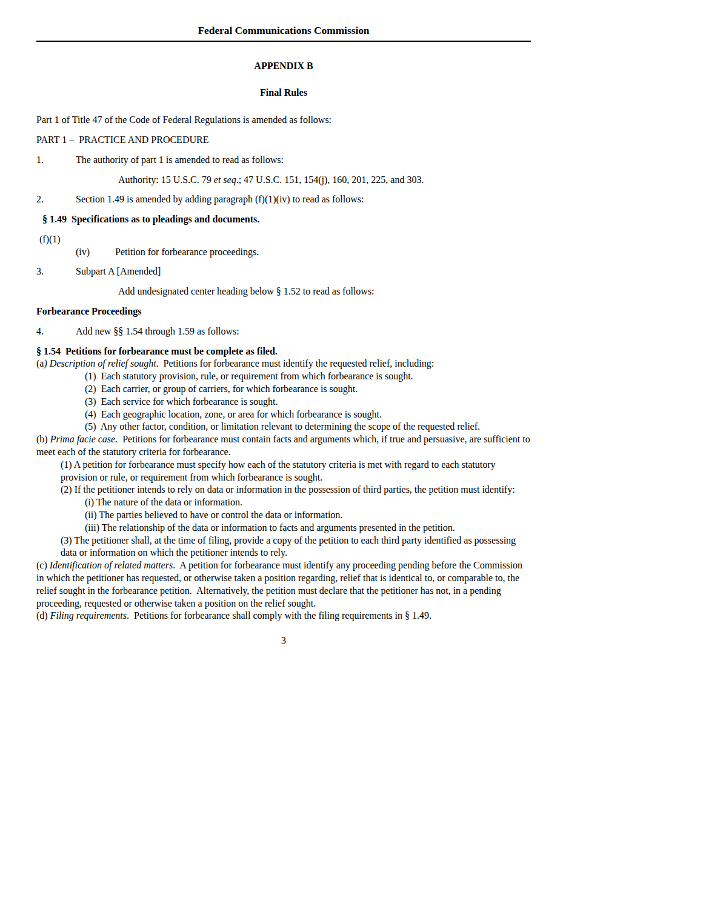Federal Communications Commission
APPENDIX B
Final Rules
Part 1 of Title 47 of the Code of Federal Regulations is amended as follows:
PART 1 – PRACTICE AND PROCEDURE
1.
The authority of part 1 is amended to read as follows:
Authority: 15 U.S.C. 79 et seq.; 47 U.S.C. 151, 154(j), 160, 201, 225, and 303.
2.
Section 1.49 is amended by adding paragraph (f)(1)(iv) to read as follows:
§ 1.49 Specifications as to pleadings and documents.
(f)(1)
(iv)
Petition for forbearance proceedings.
3.
Subpart A [Amended]
Add undesignated center heading below § 1.52 to read as follows:
Forbearance Proceedings
4.
Add new §§ 1.54 through 1.59 as follows:
§ 1.54 Petitions for forbearance must be complete as filed.
(a) Description of relief sought. Petitions for forbearance must identify the requested relief, including:
(1) Each statutory provision, rule, or requirement from which forbearance is sought.
(2) Each carrier, or group of carriers, for which forbearance is sought.
(3) Each service for which forbearance is sought.
(4) Each geographic location, zone, or area for which forbearance is sought.
(5) Any other factor, condition, or limitation relevant to determining the scope of the requested relief.
(b) Prima facie case. Petitions for forbearance must contain facts and arguments which, if true and persuasive, are sufficient to meet each of the statutory criteria for forbearance.
(1) A petition for forbearance must specify how each of the statutory criteria is met with regard to each statutory provision or rule, or requirement from which forbearance is sought.
(2) If the petitioner intends to rely on data or information in the possession of third parties, the petition must identify:
(i) The nature of the data or information.
(ii) The parties believed to have or control the data or information.
(iii) The relationship of the data or information to facts and arguments presented in the petition.
(3) The petitioner shall, at the time of filing, provide a copy of the petition to each third party identified as possessing data or information on which the petitioner intends to rely.
(c) Identification of related matters. A petition for forbearance must identify any proceeding pending before the Commission in which the petitioner has requested, or otherwise taken a position regarding, relief that is identical to, or comparable to, the relief sought in the forbearance petition. Alternatively, the petition must declare that the petitioner has not, in a pending proceeding, requested or otherwise taken a position on the relief sought.
(d) Filing requirements. Petitions for forbearance shall comply with the filing requirements in § 1.49.
3